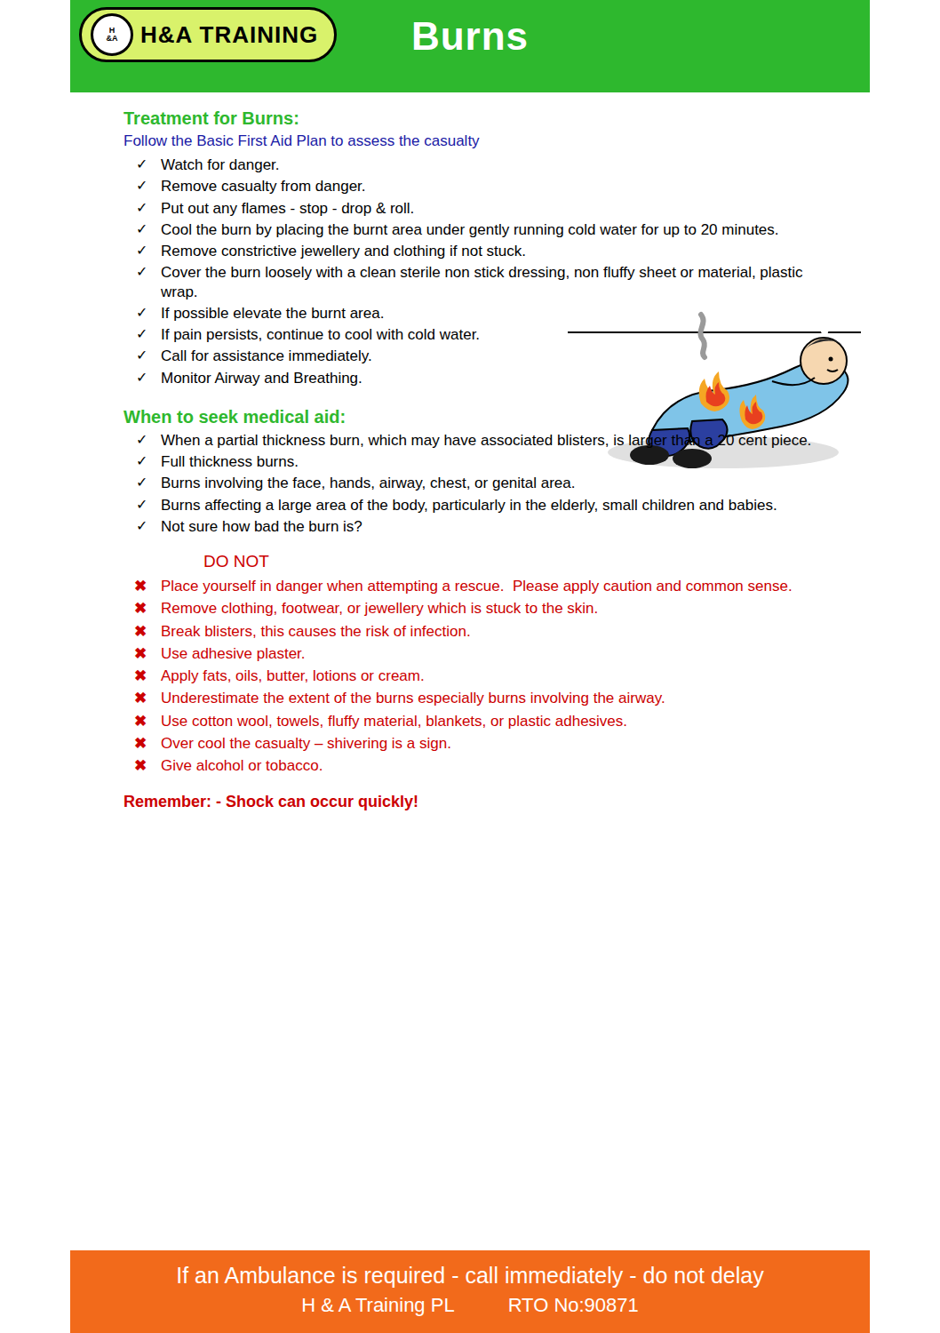H
&A
H&A TRAINING
Burns
Treatment for Burns:
Follow the Basic First Aid Plan to assess the casualty
Watch for danger.
Remove casualty from danger.
Put out any flames - stop - drop & roll.
Cool the burn by placing the burnt area under gently running cold water for up to 20 minutes.
Remove constrictive jewellery and clothing if not stuck.
Cover the burn loosely with a clean sterile non stick dressing, non fluffy sheet or material, plastic wrap.
If possible elevate the burnt area.
If pain persists, continue to cool with cold water.
Call for assistance immediately.
Monitor Airway and Breathing.
When to seek medical aid:
When a partial thickness burn, which may have associated blisters, is larger than a 20 cent piece.
Full thickness burns.
Burns involving the face, hands, airway, chest, or genital area.
Burns affecting a large area of the body, particularly in the elderly, small children and babies.
Not sure how bad the burn is?
DO NOT
Place yourself in danger when attempting a rescue. Please apply caution and common sense.
Remove clothing, footwear, or jewellery which is stuck to the skin.
Break blisters, this causes the risk of infection.
Use adhesive plaster.
Apply fats, oils, butter, lotions or cream.
Underestimate the extent of the burns especially burns involving the airway.
Use cotton wool, towels, fluffy material, blankets, or plastic adhesives.
Over cool the casualty – shivering is a sign.
Give alcohol or tobacco.
Remember: - Shock can occur quickly!
If an Ambulance is required - call immediately - do not delay
H & A Training PL RTO No:90871